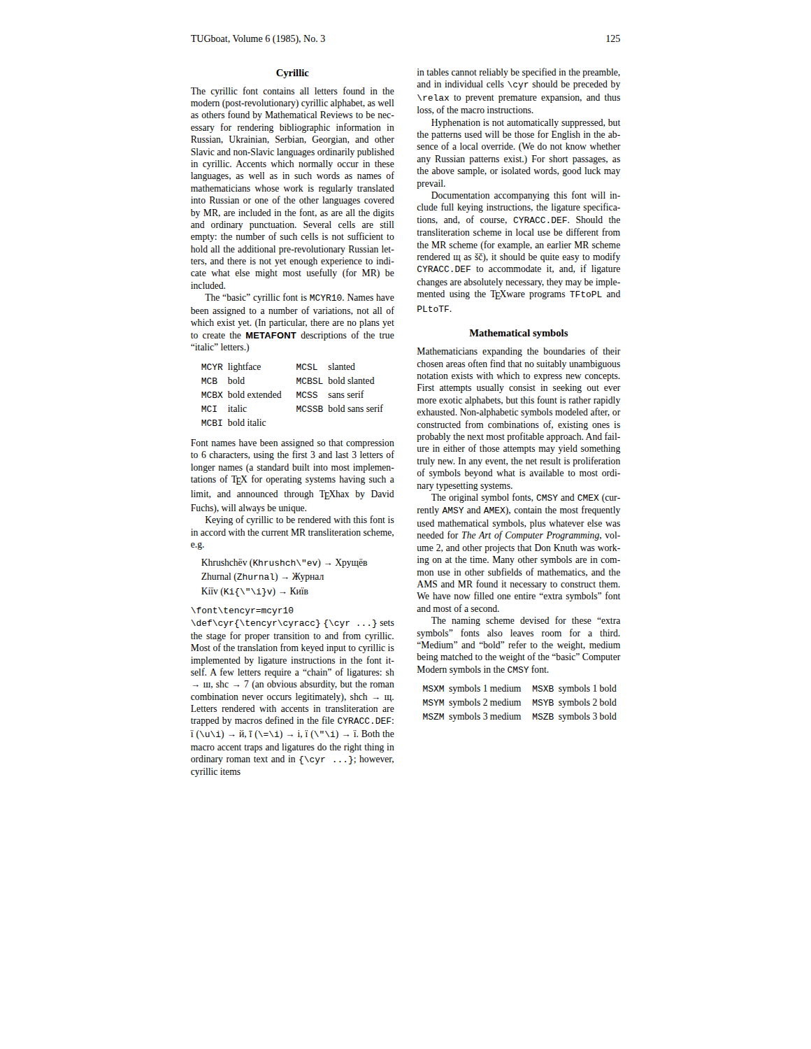TUGboat, Volume 6 (1985), No. 3
125
Cyrillic
The cyrillic font contains all letters found in the modern (post-revolutionary) cyrillic alphabet, as well as others found by Mathematical Reviews to be necessary for rendering bibliographic information in Russian, Ukrainian, Serbian, Georgian, and other Slavic and non-Slavic languages ordinarily published in cyrillic. Accents which normally occur in these languages, as well as in such words as names of mathematicians whose work is regularly translated into Russian or one of the other languages covered by MR, are included in the font, as are all the digits and ordinary punctuation. Several cells are still empty: the number of such cells is not sufficient to hold all the additional pre-revolutionary Russian letters, and there is not yet enough experience to indicate what else might most usefully (for MR) be included.
The “basic” cyrillic font is MCYR10. Names have been assigned to a number of variations, not all of which exist yet. (In particular, there are no plans yet to create the METAFONT descriptions of the true “italic” letters.)
| MCYR | lightface | | MCSL | slanted |
| MCB | bold | | MCBSL | bold slanted |
| MCBX | bold extended | | MCSS | sans serif |
| MCI | italic | | MCSSB | bold sans serif |
| MCBI | bold italic | | | |
Font names have been assigned so that compression to 6 characters, using the first 3 and last 3 letters of longer names (a standard built into most implementations of TEX for operating systems having such a limit, and announced through TEXhax by David Fuchs), will always be unique.
Keying of cyrillic to be rendered with this font is in accord with the current MR transliteration scheme, e.g.
Khrushchëv (Khrushch\"ev) → Хрущёв
Zhurnal (Zhurnal) → Журнал
Kiïv (Ki{\"\i}v) → Киïв
\font\tencyr=mcyr10 \def\cyr{\tencyr\cyracc} {\cyr ...} sets the stage for proper transition to and from cyrillic. Most of the translation from keyed input to cyrillic is implemented by ligature instructions in the font itself. A few letters require a “chain” of ligatures: sh → ш, shc → 7 (an obvious absurdity, but the roman combination never occurs legitimately), shch → щ. Letters rendered with accents in transliteration are trapped by macros defined in the file CYRACC.DEF: ï (\u\i) → й, ī (\=\i) → i, ï (\"\i) → ï. Both the macro accent traps and ligatures do the right thing in ordinary roman text and in {\cyr ...}; however, cyrillic items
in tables cannot reliably be specified in the preamble, and in individual cells \cyr should be preceded by \relax to prevent premature expansion, and thus loss, of the macro instructions.
Hyphenation is not automatically suppressed, but the patterns used will be those for English in the absence of a local override. (We do not know whether any Russian patterns exist.) For short passages, as the above sample, or isolated words, good luck may prevail.
Documentation accompanying this font will include full keying instructions, the ligature specifications, and, of course, CYRACC.DEF. Should the transliteration scheme in local use be different from the MR scheme (for example, an earlier MR scheme rendered щ as šč), it should be quite easy to modify CYRACC.DEF to accommodate it, and, if ligature changes are absolutely necessary, they may be implemented using the TEXware programs TFtoPL and PLtoTF.
Mathematical symbols
Mathematicians expanding the boundaries of their chosen areas often find that no suitably unambiguous notation exists with which to express new concepts. First attempts usually consist in seeking out ever more exotic alphabets, but this fount is rather rapidly exhausted. Non-alphabetic symbols modeled after, or constructed from combinations of, existing ones is probably the next most profitable approach. And failure in either of those attempts may yield something truly new. In any event, the net result is proliferation of symbols beyond what is available to most ordinary typesetting systems.
The original symbol fonts, CMSY and CMEX (currently AMSY and AMEX), contain the most frequently used mathematical symbols, plus whatever else was needed for The Art of Computer Programming, volume 2, and other projects that Don Knuth was working on at the time. Many other symbols are in common use in other subfields of mathematics, and the AMS and MR found it necessary to construct them. We have now filled one entire “extra symbols” font and most of a second.
The naming scheme devised for these “extra symbols” fonts also leaves room for a third. “Medium” and “bold” refer to the weight, medium being matched to the weight of the “basic” Computer Modern symbols in the CMSY font.
| MSXM | symbols 1 medium | | MSXB | symbols 1 bold |
| MSYM | symbols 2 medium | | MSYB | symbols 2 bold |
| MSZM | symbols 3 medium | | MSZB | symbols 3 bold |